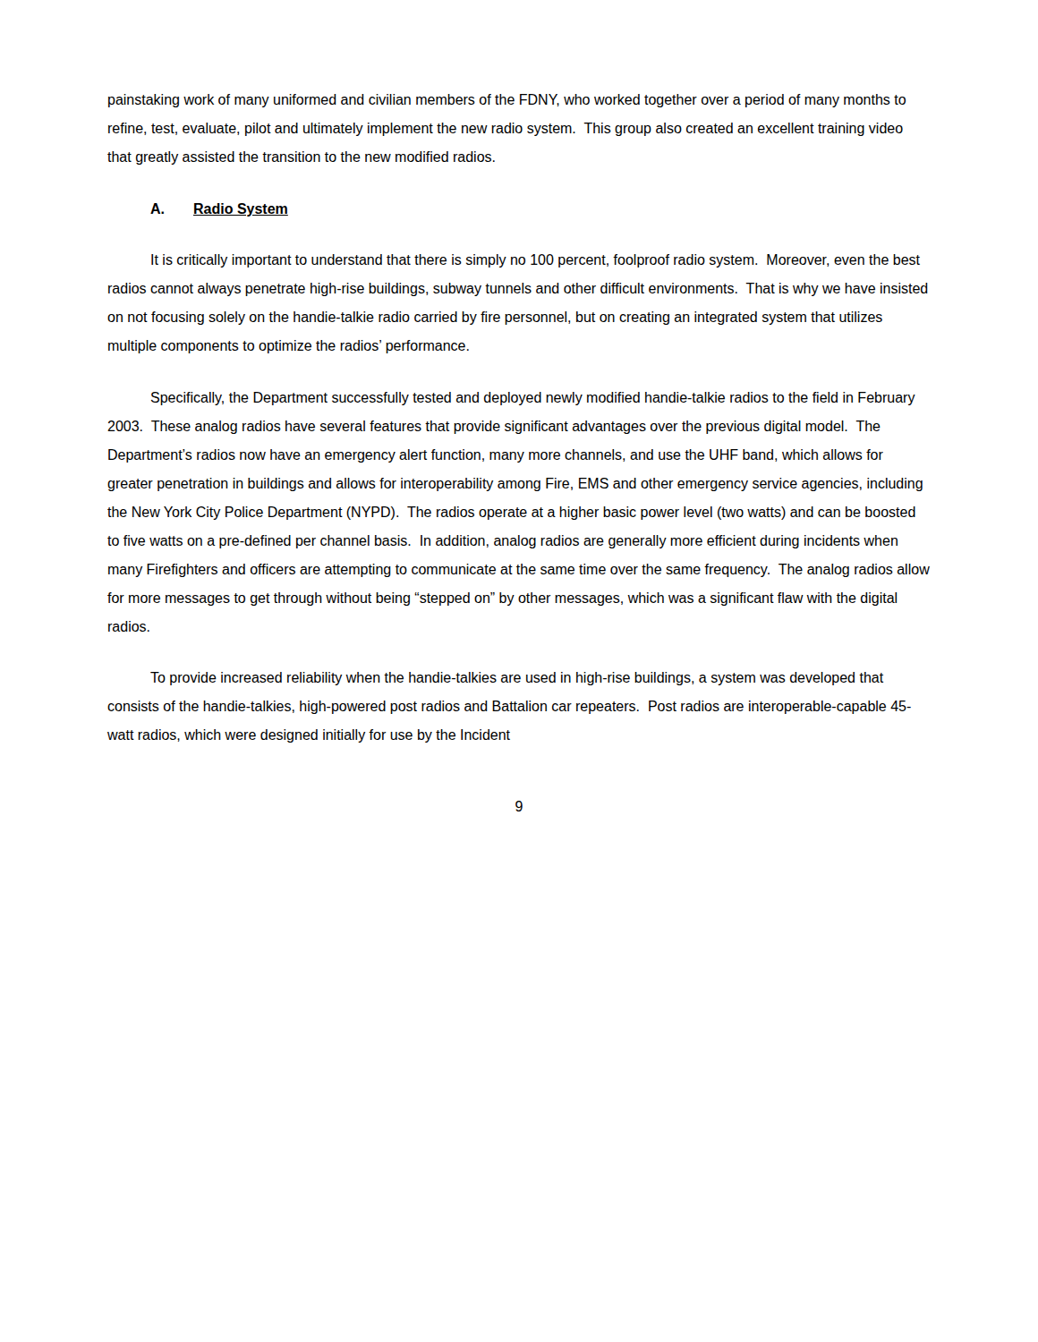painstaking work of many uniformed and civilian members of the FDNY, who worked together over a period of many months to refine, test, evaluate, pilot and ultimately implement the new radio system. This group also created an excellent training video that greatly assisted the transition to the new modified radios.
A. Radio System
It is critically important to understand that there is simply no 100 percent, foolproof radio system. Moreover, even the best radios cannot always penetrate high-rise buildings, subway tunnels and other difficult environments. That is why we have insisted on not focusing solely on the handie-talkie radio carried by fire personnel, but on creating an integrated system that utilizes multiple components to optimize the radios’ performance.
Specifically, the Department successfully tested and deployed newly modified handie-talkie radios to the field in February 2003. These analog radios have several features that provide significant advantages over the previous digital model. The Department’s radios now have an emergency alert function, many more channels, and use the UHF band, which allows for greater penetration in buildings and allows for interoperability among Fire, EMS and other emergency service agencies, including the New York City Police Department (NYPD). The radios operate at a higher basic power level (two watts) and can be boosted to five watts on a pre-defined per channel basis. In addition, analog radios are generally more efficient during incidents when many Firefighters and officers are attempting to communicate at the same time over the same frequency. The analog radios allow for more messages to get through without being “stepped on” by other messages, which was a significant flaw with the digital radios.
To provide increased reliability when the handie-talkies are used in high-rise buildings, a system was developed that consists of the handie-talkies, high-powered post radios and Battalion car repeaters. Post radios are interoperable-capable 45-watt radios, which were designed initially for use by the Incident
9